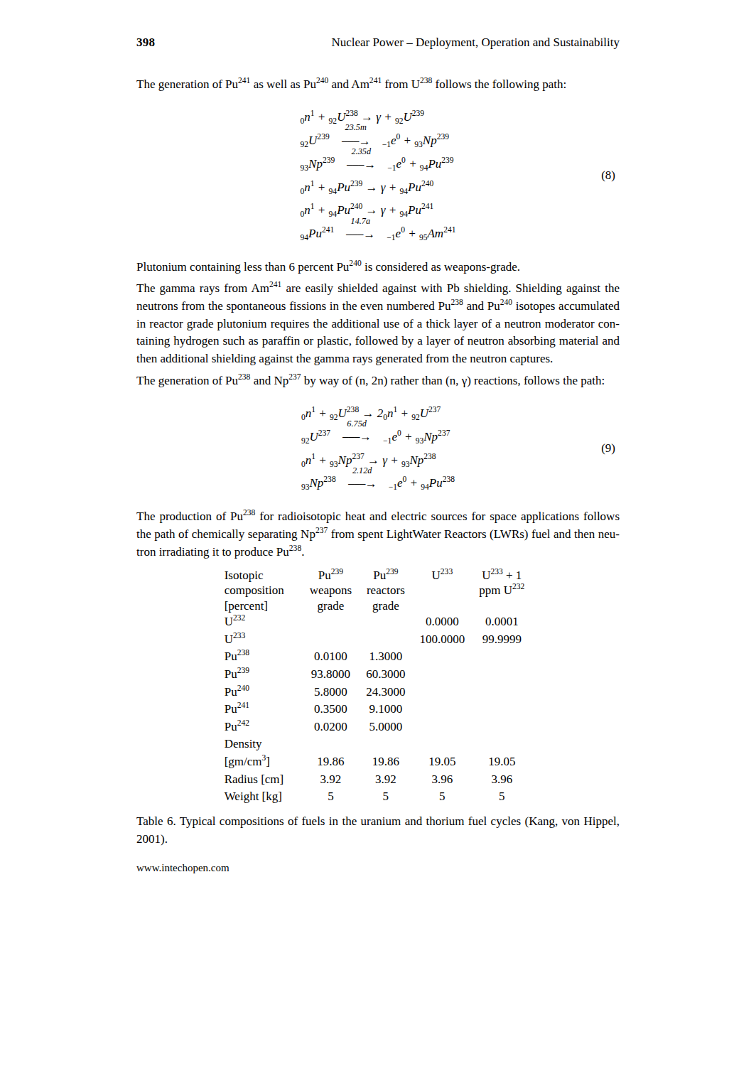398
Nuclear Power – Deployment, Operation and Sustainability
The generation of Pu241 as well as Pu240 and Am241 from U238 follows the following path:
0n1 + 92U238 → γ + 92U239
92U23923.5m⎯⎯⎯→−1e0 + 93Np239
93Np2392.35d⎯⎯⎯→−1e0 + 94Pu239
0n1 + 94Pu239 → γ + 94Pu240
0n1 + 94Pu240 → γ + 94Pu241
94Pu24114.7a⎯⎯⎯→−1e0 + 95Am241
(8)
Plutonium containing less than 6 percent Pu240 is considered as weapons-grade.
The gamma rays from Am241 are easily shielded against with Pb shielding. Shielding against the neutrons from the spontaneous fissions in the even numbered Pu238 and Pu240 isotopes accumulated in reactor grade plutonium requires the additional use of a thick layer of a neutron moderator containing hydrogen such as paraffin or plastic, followed by a layer of neutron absorbing material and then additional shielding against the gamma rays generated from the neutron captures.
The generation of Pu238 and Np237 by way of (n, 2n) rather than (n, γ) reactions, follows the path:
0n1 + 92U238 → 20n1 + 92U237
92U2376.75d⎯⎯⎯→−1e0 + 93Np237
0n1 + 93Np237 → γ + 93Np238
93Np2382.12d⎯⎯⎯→−1e0 + 94Pu238
(9)
The production of Pu238 for radioisotopic heat and electric sources for space applications follows the path of chemically separating Np237 from spent LightWater Reactors (LWRs) fuel and then neutron irradiating it to produce Pu238.
| Isotopic composition [percent] | Pu 239 weapons grade | Pu 239 reactors grade | U 233 | U 233 + 1 ppm U 232 |
| --- | --- | --- | --- | --- |
| U 232 | | | 0.0000 | 0.0001 |
| U 233 | | | 100.0000 | 99.9999 |
| Pu 238 | 0.0100 | 1.3000 | | |
| Pu 239 | 93.8000 | 60.3000 | | |
| Pu 240 | 5.8000 | 24.3000 | | |
| Pu 241 | 0.3500 | 9.1000 | | |
| Pu 242 | 0.0200 | 5.0000 | | |
| Density [gm/cm 3 ] | 19.86 | 19.86 | 19.05 | 19.05 |
| Radius [cm] | 3.92 | 3.92 | 3.96 | 3.96 |
| Weight [kg] | 5 | 5 | 5 | 5 |
Table 6. Typical compositions of fuels in the uranium and thorium fuel cycles (Kang, von Hippel, 2001).
www.intechopen.com